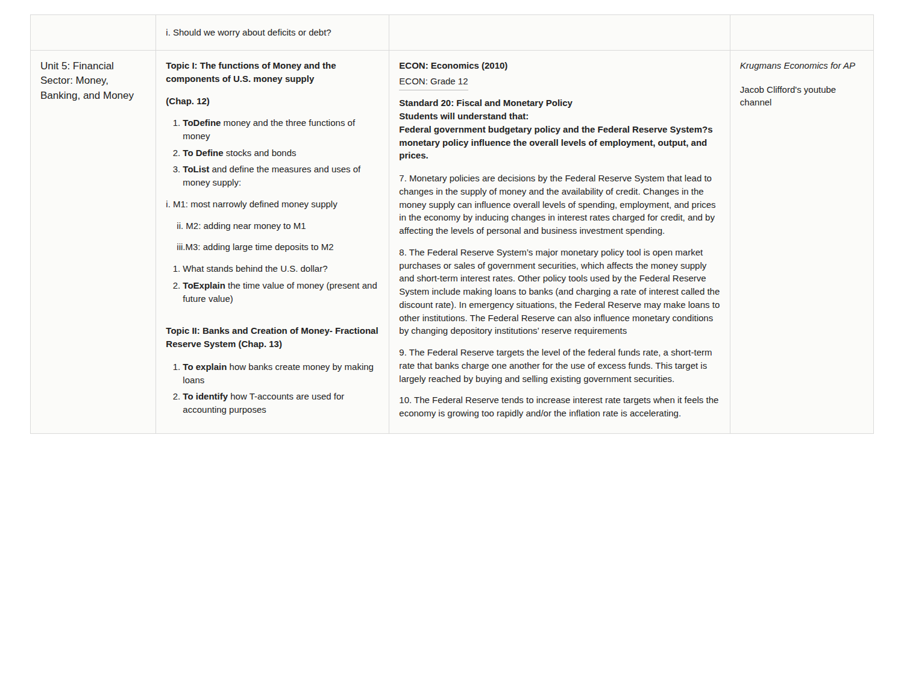| | i. Should we worry about deficits or debt? | | |
| Unit 5: Financial Sector: Money, Banking, and Money | Topic I: The functions of Money and the components of U.S. money supply (Chap. 12) ToDefine money and the three functions of money To Define stocks and bonds ToList and define the measures and uses of money supply: i. M1: most narrowly defined money supply ii. M2: adding near money to M1 iii.M3: adding large time deposits to M2 What stands behind the U.S. dollar? ToExplain the time value of money (present and future value) Topic II: Banks and Creation of Money- Fractional Reserve System (Chap. 13) To explain how banks create money by making loans To identify how T-accounts are used for accounting purposes | ECON: Economics (2010) ECON: Grade 12 Standard 20: Fiscal and Monetary Policy Students will understand that: Federal government budgetary policy and the Federal Reserve System?s monetary policy influence the overall levels of employment, output, and prices. 7. Monetary policies are decisions by the Federal Reserve System that lead to changes in the supply of money and the availability of credit. Changes in the money supply can influence overall levels of spending, employment, and prices in the economy by inducing changes in interest rates charged for credit, and by affecting the levels of personal and business investment spending. 8. The Federal Reserve System’s major monetary policy tool is open market purchases or sales of government securities, which affects the money supply and short-term interest rates. Other policy tools used by the Federal Reserve System include making loans to banks (and charging a rate of interest called the discount rate). In emergency situations, the Federal Reserve may make loans to other institutions. The Federal Reserve can also influence monetary conditions by changing depository institutions’ reserve requirements 9. The Federal Reserve targets the level of the federal funds rate, a short-term rate that banks charge one another for the use of excess funds. This target is largely reached by buying and selling existing government securities. 10. The Federal Reserve tends to increase interest rate targets when it feels the economy is growing too rapidly and/or the inflation rate is accelerating. | Krugmans Economics for AP Jacob Clifford's youtube channel |